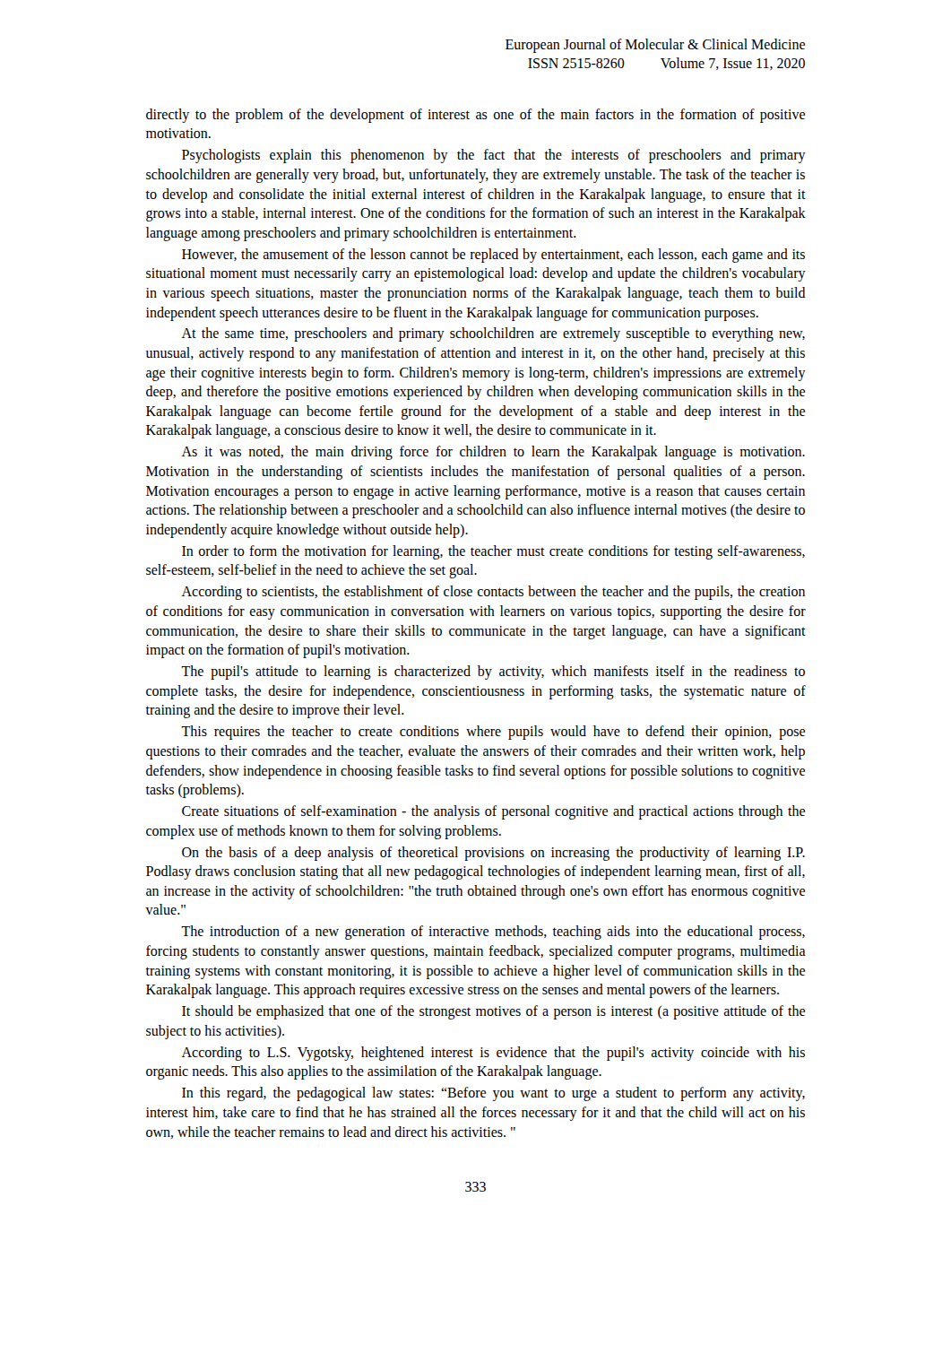European Journal of Molecular & Clinical Medicine ISSN 2515-8260 Volume 7, Issue 11, 2020
directly to the problem of the development of interest as one of the main factors in the formation of positive motivation.
Psychologists explain this phenomenon by the fact that the interests of preschoolers and primary schoolchildren are generally very broad, but, unfortunately, they are extremely unstable. The task of the teacher is to develop and consolidate the initial external interest of children in the Karakalpak language, to ensure that it grows into a stable, internal interest. One of the conditions for the formation of such an interest in the Karakalpak language among preschoolers and primary schoolchildren is entertainment.
However, the amusement of the lesson cannot be replaced by entertainment, each lesson, each game and its situational moment must necessarily carry an epistemological load: develop and update the children's vocabulary in various speech situations, master the pronunciation norms of the Karakalpak language, teach them to build independent speech utterances desire to be fluent in the Karakalpak language for communication purposes.
At the same time, preschoolers and primary schoolchildren are extremely susceptible to everything new, unusual, actively respond to any manifestation of attention and interest in it, on the other hand, precisely at this age their cognitive interests begin to form. Children's memory is long-term, children's impressions are extremely deep, and therefore the positive emotions experienced by children when developing communication skills in the Karakalpak language can become fertile ground for the development of a stable and deep interest in the Karakalpak language, a conscious desire to know it well, the desire to communicate in it.
As it was noted, the main driving force for children to learn the Karakalpak language is motivation. Motivation in the understanding of scientists includes the manifestation of personal qualities of a person. Motivation encourages a person to engage in active learning performance, motive is a reason that causes certain actions. The relationship between a preschooler and a schoolchild can also influence internal motives (the desire to independently acquire knowledge without outside help).
In order to form the motivation for learning, the teacher must create conditions for testing self-awareness, self-esteem, self-belief in the need to achieve the set goal.
According to scientists, the establishment of close contacts between the teacher and the pupils, the creation of conditions for easy communication in conversation with learners on various topics, supporting the desire for communication, the desire to share their skills to communicate in the target language, can have a significant impact on the formation of pupil's motivation.
The pupil's attitude to learning is characterized by activity, which manifests itself in the readiness to complete tasks, the desire for independence, conscientiousness in performing tasks, the systematic nature of training and the desire to improve their level.
This requires the teacher to create conditions where pupils would have to defend their opinion, pose questions to their comrades and the teacher, evaluate the answers of their comrades and their written work, help defenders, show independence in choosing feasible tasks to find several options for possible solutions to cognitive tasks (problems).
Create situations of self-examination - the analysis of personal cognitive and practical actions through the complex use of methods known to them for solving problems.
On the basis of a deep analysis of theoretical provisions on increasing the productivity of learning I.P. Podlasy draws conclusion stating that all new pedagogical technologies of independent learning mean, first of all, an increase in the activity of schoolchildren: "the truth obtained through one's own effort has enormous cognitive value."
The introduction of a new generation of interactive methods, teaching aids into the educational process, forcing students to constantly answer questions, maintain feedback, specialized computer programs, multimedia training systems with constant monitoring, it is possible to achieve a higher level of communication skills in the Karakalpak language. This approach requires excessive stress on the senses and mental powers of the learners.
It should be emphasized that one of the strongest motives of a person is interest (a positive attitude of the subject to his activities).
According to L.S. Vygotsky, heightened interest is evidence that the pupil's activity coincide with his organic needs. This also applies to the assimilation of the Karakalpak language.
In this regard, the pedagogical law states: “Before you want to urge a student to perform any activity, interest him, take care to find that he has strained all the forces necessary for it and that the child will act on his own, while the teacher remains to lead and direct his activities. "
333